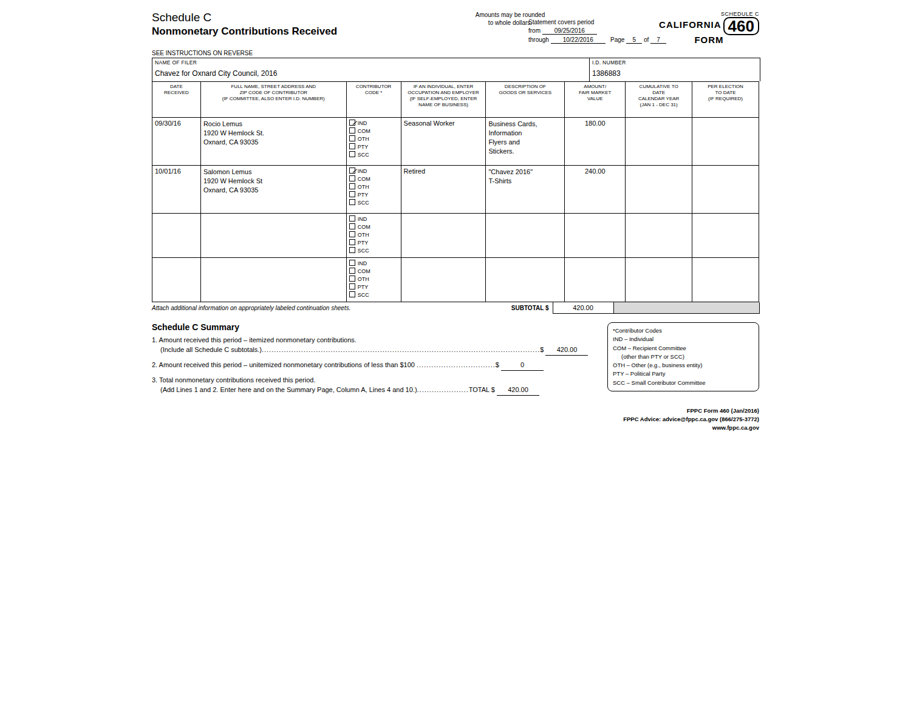Schedule C
Nonmonetary Contributions Received
Amounts may be rounded
to whole dollars.
SCHEDULE C
CALIFORNIA 460
FORM
Statement covers period
from 09/25/2016
through 10/22/2016 Page 5 of 7
SEE INSTRUCTIONS ON REVERSE
NAME OF FILER
Chavez for Oxnard City Council, 2016
I.D. NUMBER
1386883
| DATE RECEIVED | FULL NAME, STREET ADDRESS AND ZIP CODE OF CONTRIBUTOR (IF COMMITTEE, ALSO ENTER I.D. NUMBER) | CONTRIBUTOR CODE * | IF AN INDIVIDUAL, ENTER OCCUPATION AND EMPLOYER (IF SELF-EMPLOYED, ENTER NAME OF BUSINESS) | DESCRIPTION OF GOODS OR SERVICES | AMOUNT/ FAIR MARKET VALUE | CUMULATIVE TO DATE CALENDAR YEAR (JAN 1 - DEC 31) | PER ELECTION TO DATE (IF REQUIRED) |
| --- | --- | --- | --- | --- | --- | --- | --- |
| 09/30/16 | Rocio Lemus 1920 W Hemlock St. Oxnard, CA 93035 | IND COM OTH PTY SCC | Seasonal Worker | Business Cards, Information Flyers and Stickers. | 180.00 | | |
| 10/01/16 | Salomon Lemus 1920 W Hemlock St Oxnard, CA 93035 | IND COM OTH PTY SCC | Retired | "Chavez 2016" T-Shirts | 240.00 | | |
| | | IND COM OTH PTY SCC | | | | | |
| | | IND COM OTH PTY SCC | | | | | |
Attach additional information on appropriately labeled continuation sheets.
SUBTOTAL $
420.00
Schedule C Summary
1. Amount received this period – itemized nonmonetary contributions.
(Include all Schedule C subtotals.).................................................................................................................$ 420.00
2. Amount received this period – unitemized nonmonetary contributions of less than $100 ................................$ 0
3. Total nonmonetary contributions received this period.
(Add Lines 1 and 2. Enter here and on the Summary Page, Column A, Lines 4 and 10.)..................... TOTAL $ 420.00
*Contributor Codes
IND – Individual
COM – Recipient Committee
(other than PTY or SCC)
OTH – Other (e.g., business entity)
PTY – Political Party
SCC – Small Contributor Committee
FPPC Form 460 (Jan/2016)
FPPC Advice: advice@fppc.ca.gov (866/275-3772)
www.fppc.ca.gov